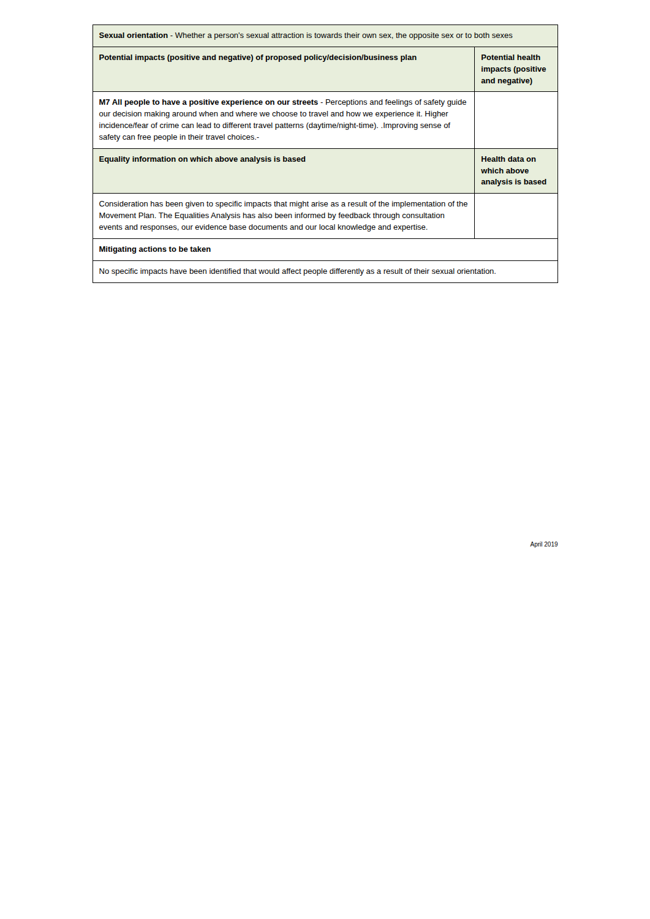| Sexual orientation - Whether a person's sexual attraction is towards their own sex, the opposite sex or to both sexes |
| Potential impacts (positive and negative) of proposed policy/decision/business plan | Potential health impacts (positive and negative) |
| M7 All people to have a positive experience on our streets - Perceptions and feelings of safety guide our decision making around when and where we choose to travel and how we experience it. Higher incidence/fear of crime can lead to different travel patterns (daytime/night-time). .Improving sense of safety can free people in their travel choices.- | |
| Equality information on which above analysis is based | Health data on which above analysis is based |
| Consideration has been given to specific impacts that might arise as a result of the implementation of the Movement Plan. The Equalities Analysis has also been informed by feedback through consultation events and responses, our evidence base documents and our local knowledge and expertise. | |
| Mitigating actions to be taken |
| No specific impacts have been identified that would affect people differently as a result of their sexual orientation. |
April 2019